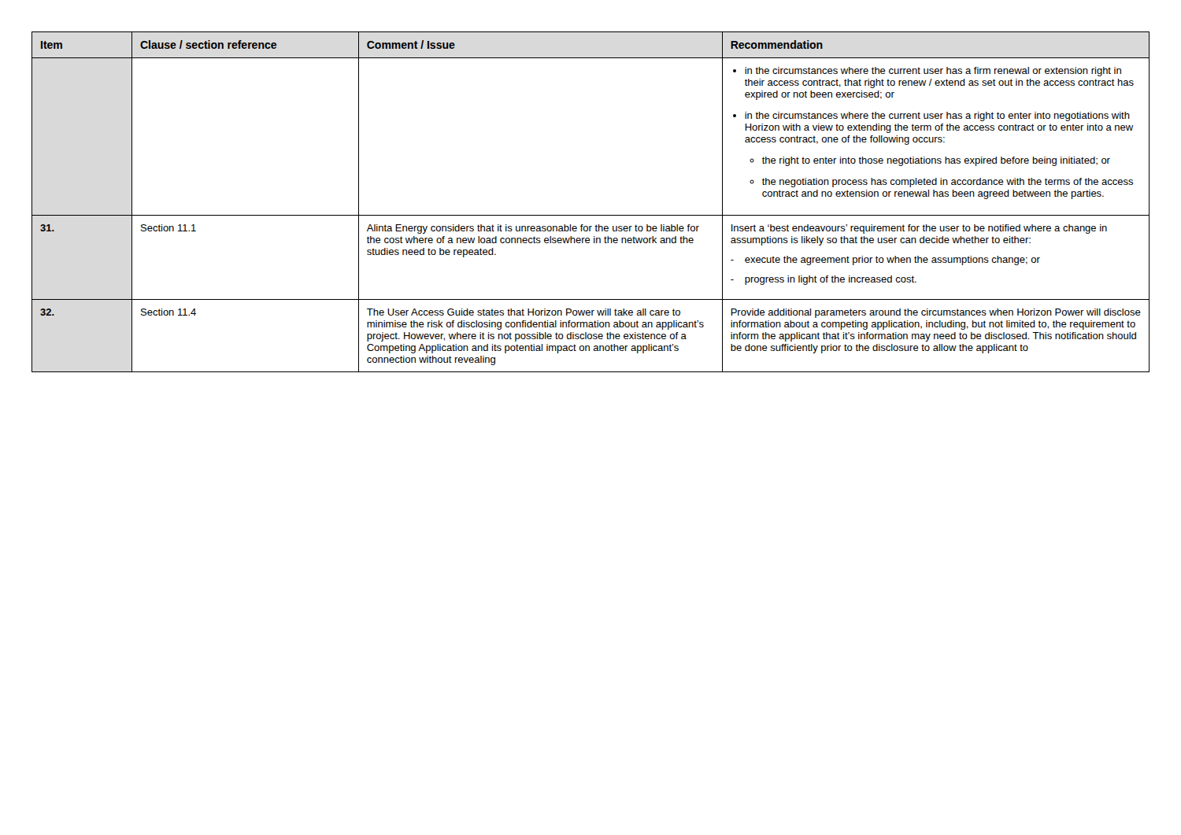| Item | Clause / section reference | Comment / Issue | Recommendation |
| --- | --- | --- | --- |
| | | | in the circumstances where the current user has a firm renewal or extension right in their access contract, that right to renew / extend as set out in the access contract has expired or not been exercised; or in the circumstances where the current user has a right to enter into negotiations with Horizon with a view to extending the term of the access contract or to enter into a new access contract, one of the following occurs: the right to enter into those negotiations has expired before being initiated; or the negotiation process has completed in accordance with the terms of the access contract and no extension or renewal has been agreed between the parties. |
| 31. | Section 11.1 | Alinta Energy considers that it is unreasonable for the user to be liable for the cost where of a new load connects elsewhere in the network and the studies need to be repeated. | Insert a ‘best endeavours’ requirement for the user to be notified where a change in assumptions is likely so that the user can decide whether to either: execute the agreement prior to when the assumptions change; or progress in light of the increased cost. |
| 32. | Section 11.4 | The User Access Guide states that Horizon Power will take all care to minimise the risk of disclosing confidential information about an applicant’s project. However, where it is not possible to disclose the existence of a Competing Application and its potential impact on another applicant’s connection without revealing | Provide additional parameters around the circumstances when Horizon Power will disclose information about a competing application, including, but not limited to, the requirement to inform the applicant that it’s information may need to be disclosed. This notification should be done sufficiently prior to the disclosure to allow the applicant to |